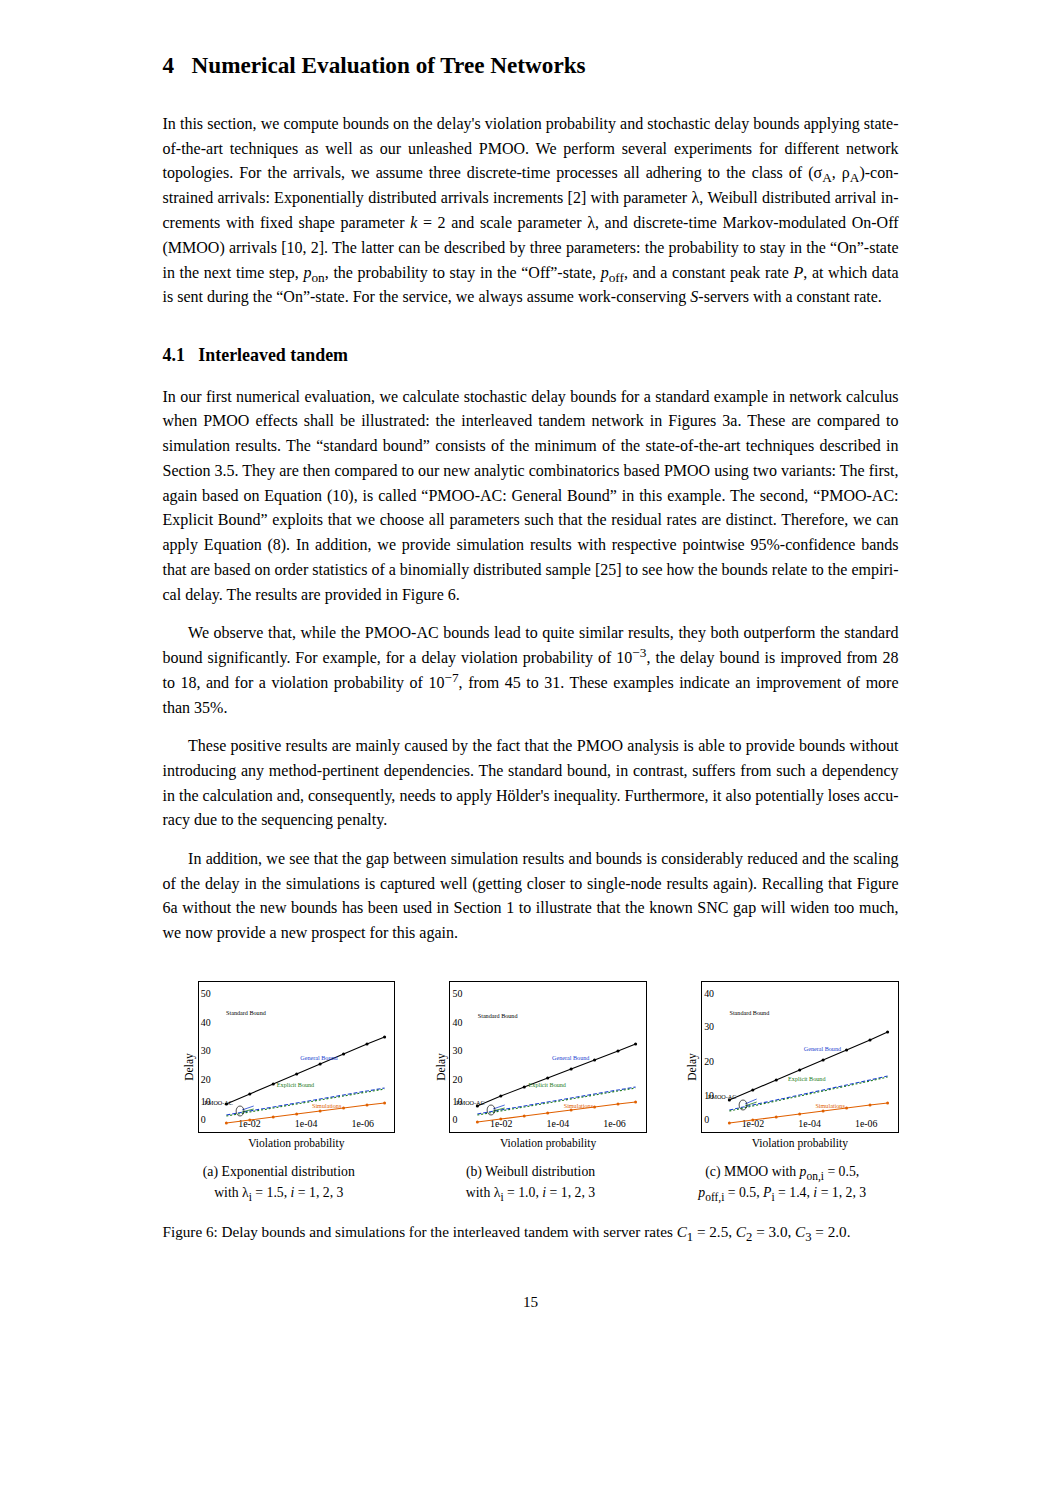4 Numerical Evaluation of Tree Networks
In this section, we compute bounds on the delay's violation probability and stochastic delay bounds applying state-of-the-art techniques as well as our unleashed PMOO. We perform several experiments for different network topologies. For the arrivals, we assume three discrete-time processes all adhering to the class of (σA, ρA)-constrained arrivals: Exponentially distributed arrivals increments [2] with parameter λ, Weibull distributed arrival increments with fixed shape parameter k = 2 and scale parameter λ, and discrete-time Markov-modulated On-Off (MMOO) arrivals [10, 2]. The latter can be described by three parameters: the probability to stay in the “On”-state in the next time step, pon, the probability to stay in the “Off”-state, poff, and a constant peak rate P, at which data is sent during the “On”-state. For the service, we always assume work-conserving S-servers with a constant rate.
4.1 Interleaved tandem
In our first numerical evaluation, we calculate stochastic delay bounds for a standard example in network calculus when PMOO effects shall be illustrated: the interleaved tandem network in Figures 3a. These are compared to simulation results. The “standard bound” consists of the minimum of the state-of-the-art techniques described in Section 3.5. They are then compared to our new analytic combinatorics based PMOO using two variants: The first, again based on Equation (10), is called “PMOO-AC: General Bound” in this example. The second, “PMOO-AC: Explicit Bound” exploits that we choose all parameters such that the residual rates are distinct. Therefore, we can apply Equation (8). In addition, we provide simulation results with respective pointwise 95%-confidence bands that are based on order statistics of a binomially distributed sample [25] to see how the bounds relate to the empirical delay. The results are provided in Figure 6.
We observe that, while the PMOO-AC bounds lead to quite similar results, they both outperform the standard bound significantly. For example, for a delay violation probability of 10−3, the delay bound is improved from 28 to 18, and for a violation probability of 10−7, from 45 to 31. These examples indicate an improvement of more than 35%.
These positive results are mainly caused by the fact that the PMOO analysis is able to provide bounds without introducing any method-pertinent dependencies. The standard bound, in contrast, suffers from such a dependency in the calculation and, consequently, needs to apply Hölder's inequality. Furthermore, it also potentially loses accuracy due to the sequencing penalty.
In addition, we see that the gap between simulation results and bounds is considerably reduced and the scaling of the delay in the simulations is captured well (getting closer to single-node results again). Recalling that Figure 6a without the new bounds has been used in Section 1 to illustrate that the known SNC gap will widen too much, we now provide a new prospect for this again.
Delay
50 40 30 20 10 0 1e-02 1e-04 1e-06 Standard Bound General Bound Explicit Bound PMOO-AC Simulations
Violation probability
(a) Exponential distribution
with λi = 1.5, i = 1, 2, 3
Delay
50 40 30 20 10 0 1e-02 1e-04 1e-06 Standard Bound General Bound Explicit Bound PMOO-AC Simulations
Violation probability
(b) Weibull distribution
with λi = 1.0, i = 1, 2, 3
Delay
40 30 20 10 0 1e-02 1e-04 1e-06 Standard Bound General Bound Explicit Bound PMOO-AC Simulations
Violation probability
(c) MMOO with pon,i = 0.5,
poff,i = 0.5, Pi = 1.4, i = 1, 2, 3
Figure 6: Delay bounds and simulations for the interleaved tandem with server rates C1 = 2.5, C2 = 3.0, C3 = 2.0.
15